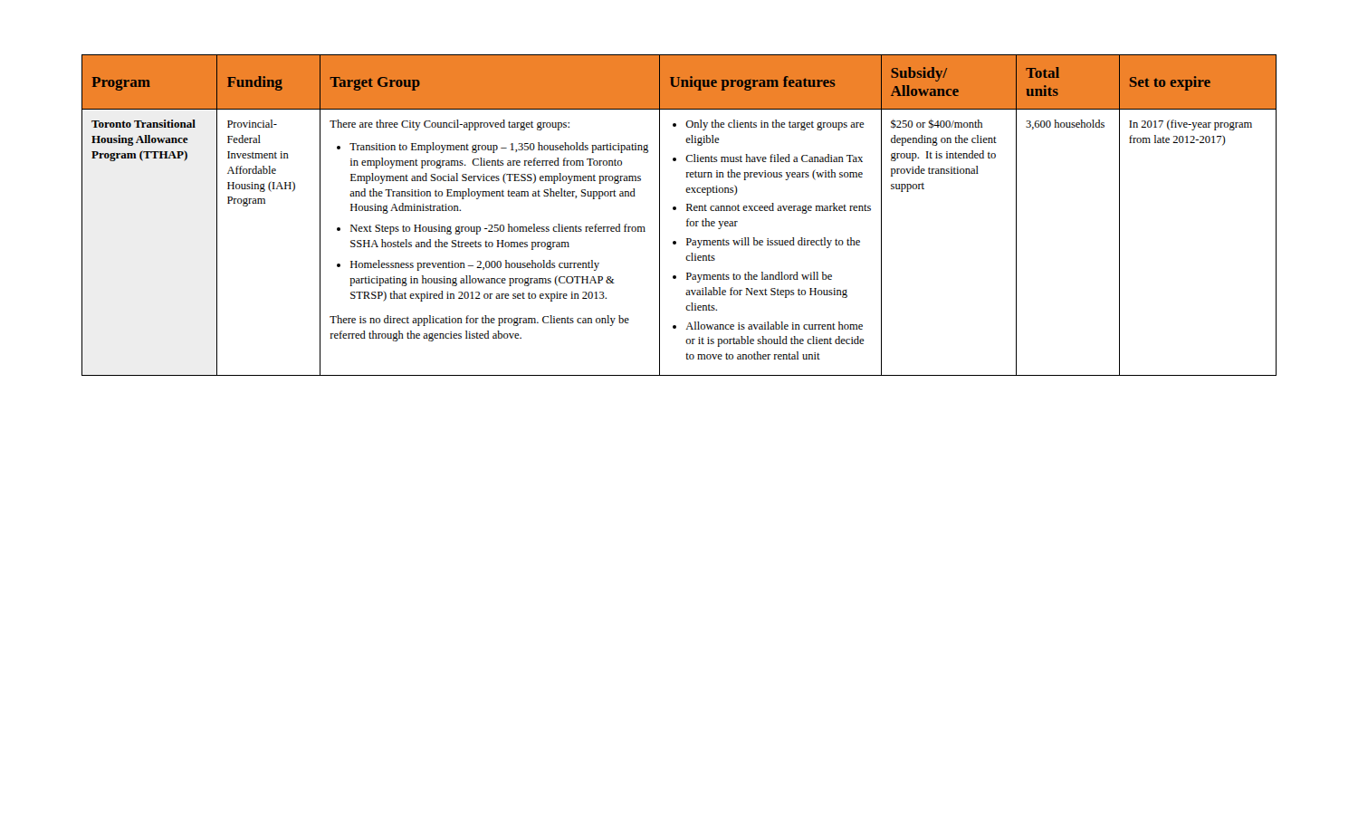| Program | Funding | Target Group | Unique program features | Subsidy/ Allowance | Total units | Set to expire |
| --- | --- | --- | --- | --- | --- | --- |
| Toronto Transitional Housing Allowance Program (TTHAP) | Provincial-Federal Investment in Affordable Housing (IAH) Program | There are three City Council-approved target groups: Transition to Employment group – 1,350 households participating in employment programs. Clients are referred from Toronto Employment and Social Services (TESS) employment programs and the Transition to Employment team at Shelter, Support and Housing Administration. Next Steps to Housing group -250 homeless clients referred from SSHA hostels and the Streets to Homes program Homelessness prevention – 2,000 households currently participating in housing allowance programs (COTHAP & STRSP) that expired in 2012 or are set to expire in 2013. There is no direct application for the program. Clients can only be referred through the agencies listed above. | Only the clients in the target groups are eligible Clients must have filed a Canadian Tax return in the previous years (with some exceptions) Rent cannot exceed average market rents for the year Payments will be issued directly to the clients Payments to the landlord will be available for Next Steps to Housing clients. Allowance is available in current home or it is portable should the client decide to move to another rental unit | $250 or $400/month depending on the client group. It is intended to provide transitional support | 3,600 households | In 2017 (five-year program from late 2012-2017) |